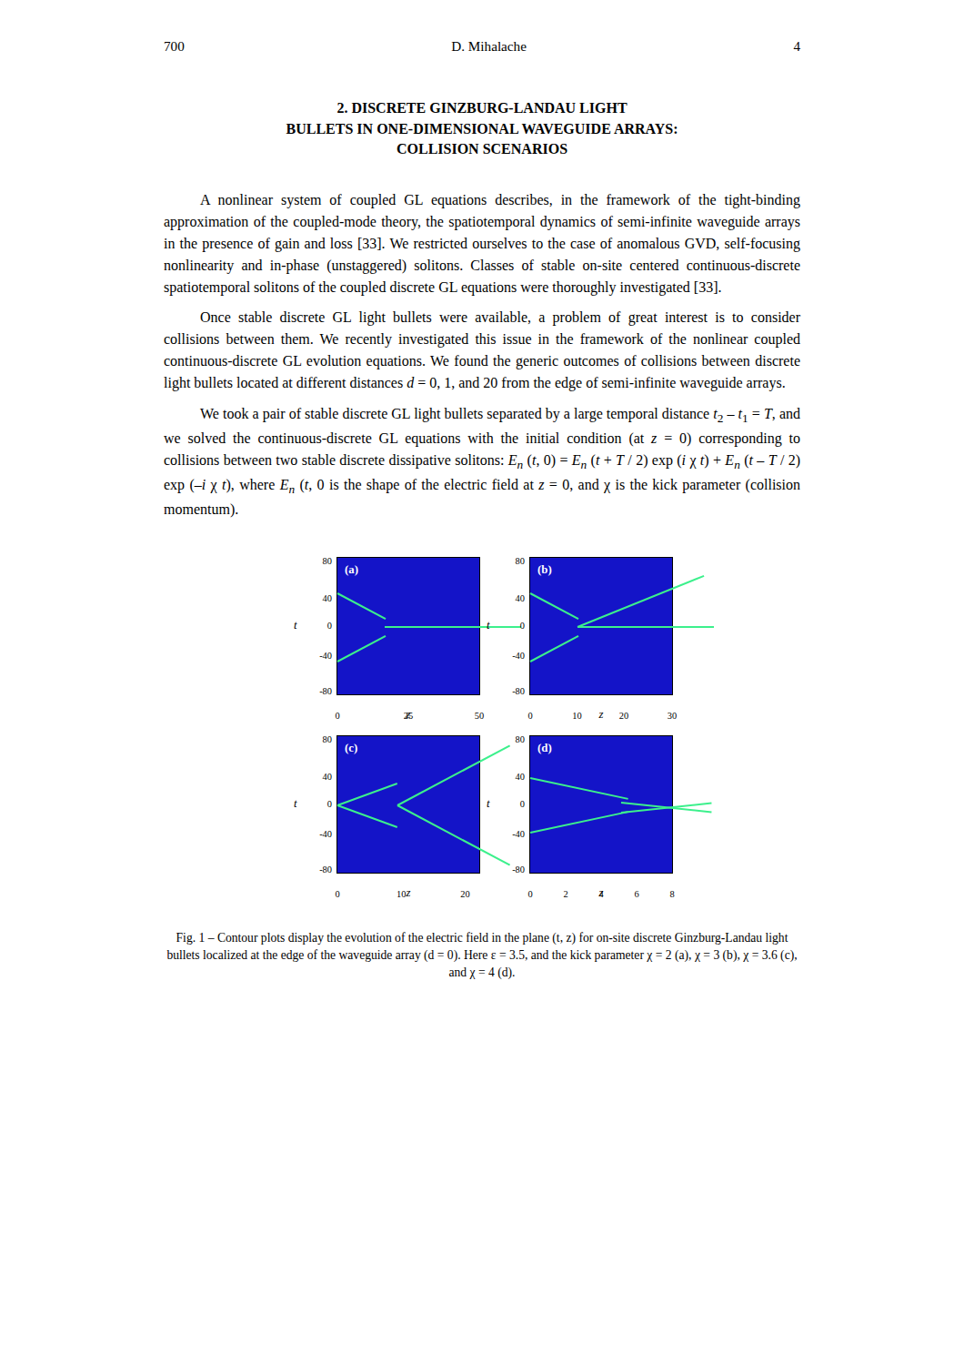700
D. Mihalache
4
2. Discrete Ginzburg-Landau Light
Bullets in One-Dimensional Waveguide Arrays:
Collision Scenarios
A nonlinear system of coupled GL equations describes, in the framework of the tight-binding approximation of the coupled-mode theory, the spatiotemporal dynamics of semi-infinite waveguide arrays in the presence of gain and loss [33]. We restricted ourselves to the case of anomalous GVD, self-focusing nonlinearity and in-phase (unstaggered) solitons. Classes of stable on-site centered continuous-discrete spatiotemporal solitons of the coupled discrete GL equations were thoroughly investigated [33].
Once stable discrete GL light bullets were available, a problem of great interest is to consider collisions between them. We recently investigated this issue in the framework of the nonlinear coupled continuous-discrete GL evolution equations. We found the generic outcomes of collisions between discrete light bullets located at different distances d = 0, 1, and 20 from the edge of semi-infinite waveguide arrays.
We took a pair of stable discrete GL light bullets separated by a large temporal distance t2 – t1 = T, and we solved the continuous-discrete GL equations with the initial condition (at z = 0) corresponding to collisions between two stable discrete dissipative solitons: En (t, 0) = En (t + T / 2) exp (i χ t) + En (t – T / 2) exp (–i χ t), where En (t, 0 is the shape of the electric field at z = 0, and χ is the kick parameter (collision momentum).
(a)
t
80 40 0 -40 -80
0 25 50
z
(b)
t
80 40 0 -40 -80
0 10 20 30
z
(c)
t
80 40 0 -40 -80
0 10 20
z
(d)
t
80 40 0 -40 -80
0 2 4 6 8
z
Fig. 1 – Contour plots display the evolution of the electric field in the plane (t, z) for on-site discrete Ginzburg-Landau light bullets localized at the edge of the waveguide array (d = 0). Here ε = 3.5, and the kick parameter χ = 2 (a), χ = 3 (b), χ = 3.6 (c), and χ = 4 (d).